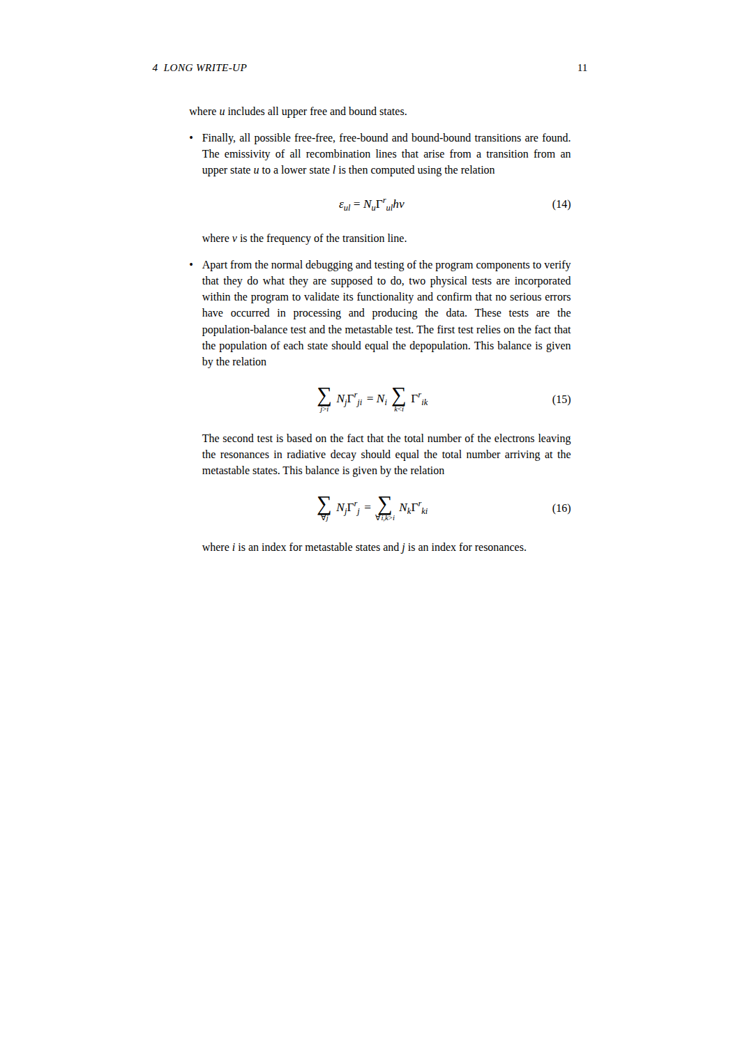4 LONG WRITE-UP 11
where u includes all upper free and bound states.
Finally, all possible free-free, free-bound and bound-bound transitions are found. The emissivity of all recombination lines that arise from a transition from an upper state u to a lower state l is then computed using the relation
εul = NuΓrulhν
(14)
where ν is the frequency of the transition line.
Apart from the normal debugging and testing of the program components to verify that they do what they are supposed to do, two physical tests are incorporated within the program to validate its functionality and confirm that no serious errors have occurred in processing and producing the data. These tests are the population-balance test and the metastable test. The first test relies on the fact that the population of each state should equal the depopulation. This balance is given by the relation
∑j>i NjΓrji = Ni ∑k<i Γrik
(15)
The second test is based on the fact that the total number of the electrons leaving the resonances in radiative decay should equal the total number arriving at the metastable states. This balance is given by the relation
∑∀j NjΓrj = ∑∀i,k>i NkΓrki
(16)
where i is an index for metastable states and j is an index for resonances.